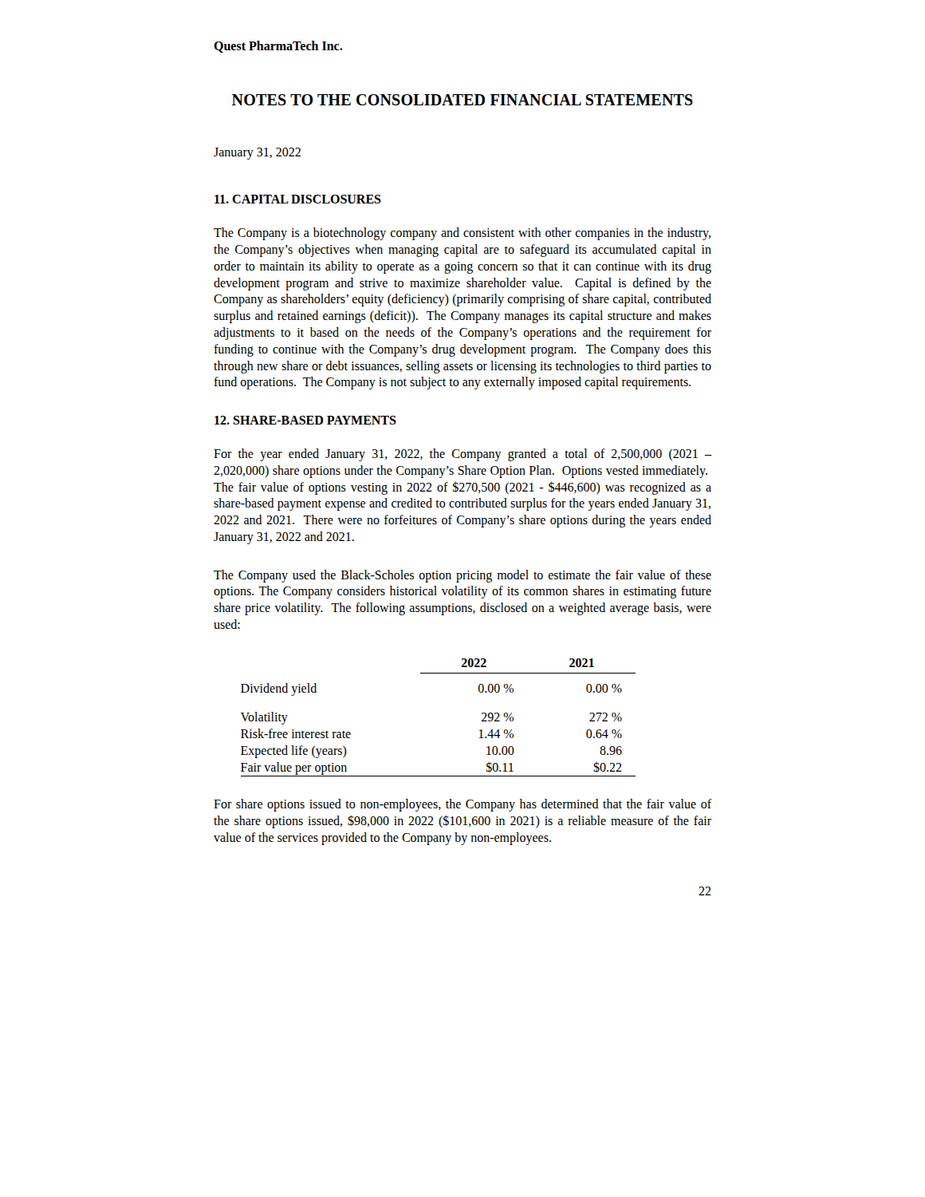Quest PharmaTech Inc.
NOTES TO THE CONSOLIDATED FINANCIAL STATEMENTS
January 31, 2022
11. CAPITAL DISCLOSURES
The Company is a biotechnology company and consistent with other companies in the industry, the Company’s objectives when managing capital are to safeguard its accumulated capital in order to maintain its ability to operate as a going concern so that it can continue with its drug development program and strive to maximize shareholder value. Capital is defined by the Company as shareholders’ equity (deficiency) (primarily comprising of share capital, contributed surplus and retained earnings (deficit)). The Company manages its capital structure and makes adjustments to it based on the needs of the Company’s operations and the requirement for funding to continue with the Company’s drug development program. The Company does this through new share or debt issuances, selling assets or licensing its technologies to third parties to fund operations. The Company is not subject to any externally imposed capital requirements.
12. SHARE-BASED PAYMENTS
For the year ended January 31, 2022, the Company granted a total of 2,500,000 (2021 – 2,020,000) share options under the Company’s Share Option Plan. Options vested immediately. The fair value of options vesting in 2022 of $270,500 (2021 - $446,600) was recognized as a share-based payment expense and credited to contributed surplus for the years ended January 31, 2022 and 2021. There were no forfeitures of Company’s share options during the years ended January 31, 2022 and 2021.
The Company used the Black-Scholes option pricing model to estimate the fair value of these options. The Company considers historical volatility of its common shares in estimating future share price volatility. The following assumptions, disclosed on a weighted average basis, were used:
| | 2022 | 2021 |
| Dividend yield | 0.00 % | 0.00 % |
| Volatility | 292 % | 272 % |
| Risk-free interest rate | 1.44 % | 0.64 % |
| Expected life (years) | 10.00 | 8.96 |
| Fair value per option | $0.11 | $0.22 |
For share options issued to non-employees, the Company has determined that the fair value of the share options issued, $98,000 in 2022 ($101,600 in 2021) is a reliable measure of the fair value of the services provided to the Company by non-employees.
22